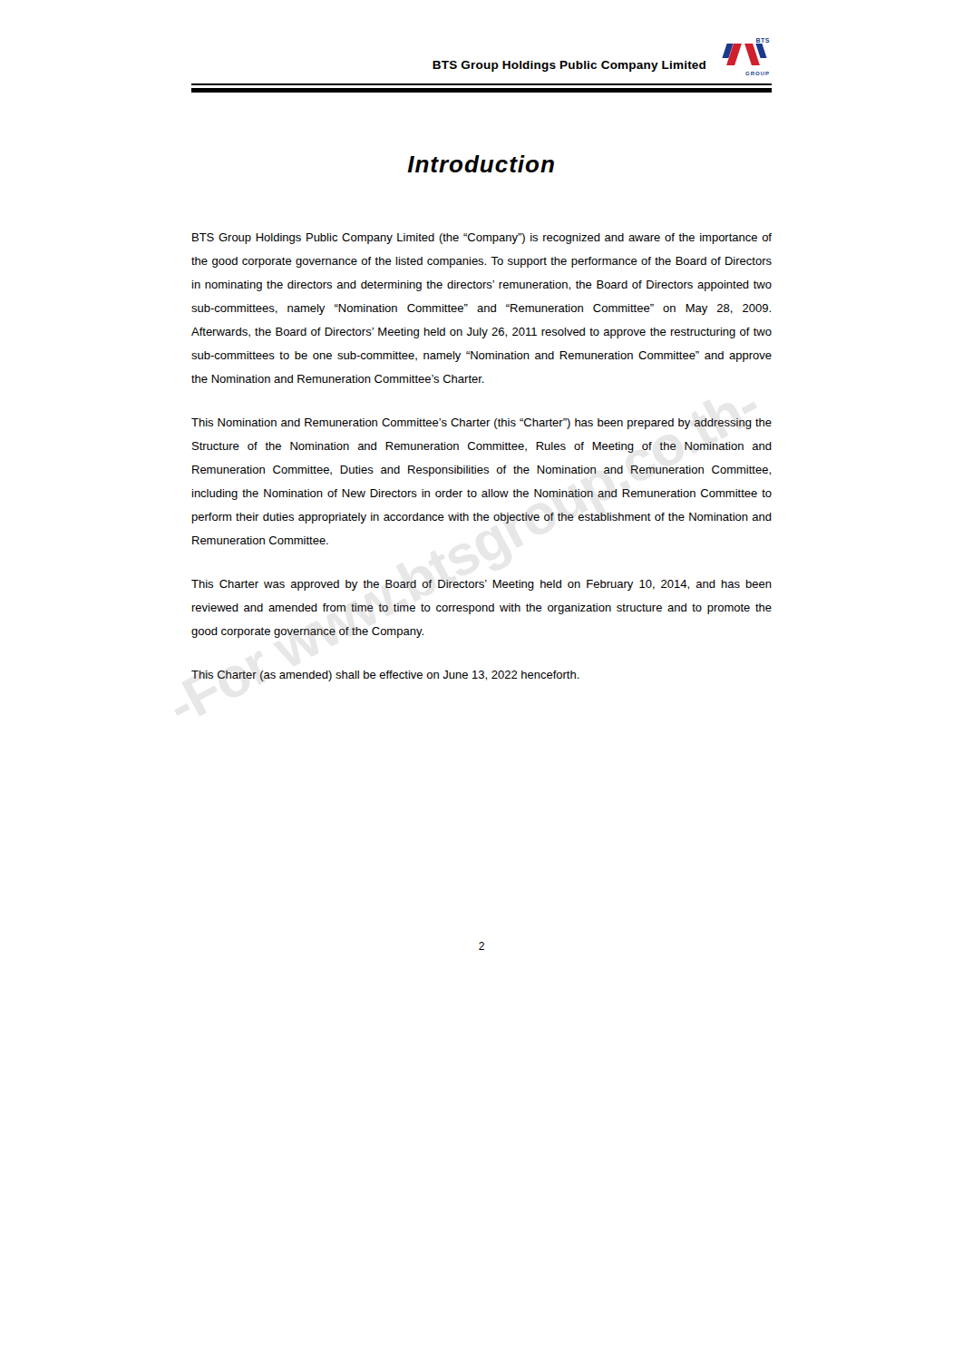BTS Group Holdings Public Company Limited
BTS
GROUP
Introduction
-For www.btsgroup.co.th-
BTS Group Holdings Public Company Limited (the “Company”) is recognized and aware of the importance of the good corporate governance of the listed companies. To support the performance of the Board of Directors in nominating the directors and determining the directors’ remuneration, the Board of Directors appointed two sub-committees, namely “Nomination Committee” and “Remuneration Committee” on May 28, 2009. Afterwards, the Board of Directors’ Meeting held on July 26, 2011 resolved to approve the restructuring of two sub-committees to be one sub-committee, namely “Nomination and Remuneration Committee” and approve the Nomination and Remuneration Committee’s Charter.
This Nomination and Remuneration Committee’s Charter (this “Charter”) has been prepared by addressing the Structure of the Nomination and Remuneration Committee, Rules of Meeting of the Nomination and Remuneration Committee, Duties and Responsibilities of the Nomination and Remuneration Committee, including the Nomination of New Directors in order to allow the Nomination and Remuneration Committee to perform their duties appropriately in accordance with the objective of the establishment of the Nomination and Remuneration Committee.
This Charter was approved by the Board of Directors’ Meeting held on February 10, 2014, and has been reviewed and amended from time to time to correspond with the organization structure and to promote the good corporate governance of the Company.
This Charter (as amended) shall be effective on June 13, 2022 henceforth.
2